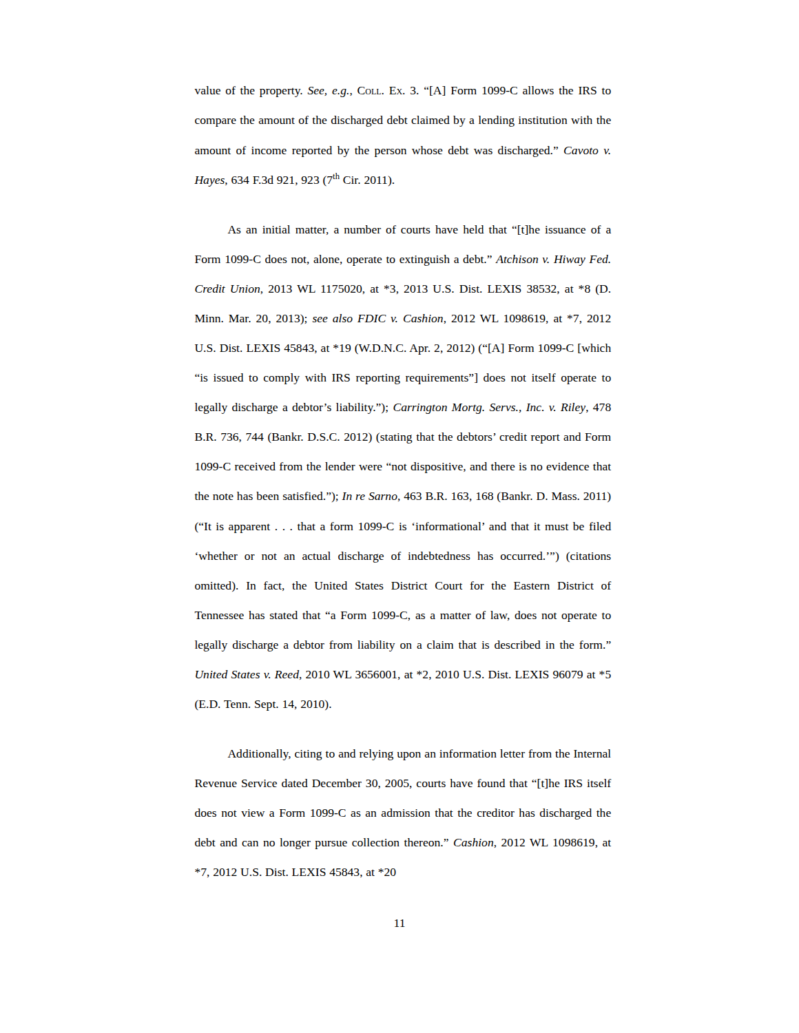value of the property. See, e.g., Coll. Ex. 3. “[A] Form 1099-C allows the IRS to compare the amount of the discharged debt claimed by a lending institution with the amount of income reported by the person whose debt was discharged.” Cavoto v. Hayes, 634 F.3d 921, 923 (7th Cir. 2011).
As an initial matter, a number of courts have held that “[t]he issuance of a Form 1099-C does not, alone, operate to extinguish a debt.” Atchison v. Hiway Fed. Credit Union, 2013 WL 1175020, at *3, 2013 U.S. Dist. LEXIS 38532, at *8 (D. Minn. Mar. 20, 2013); see also FDIC v. Cashion, 2012 WL 1098619, at *7, 2012 U.S. Dist. LEXIS 45843, at *19 (W.D.N.C. Apr. 2, 2012) (“[A] Form 1099-C [which “is issued to comply with IRS reporting requirements”] does not itself operate to legally discharge a debtor’s liability.”); Carrington Mortg. Servs., Inc. v. Riley, 478 B.R. 736, 744 (Bankr. D.S.C. 2012) (stating that the debtors’ credit report and Form 1099-C received from the lender were “not dispositive, and there is no evidence that the note has been satisfied.”); In re Sarno, 463 B.R. 163, 168 (Bankr. D. Mass. 2011) (“It is apparent . . . that a form 1099-C is ‘informational’ and that it must be filed ‘whether or not an actual discharge of indebtedness has occurred.’”) (citations omitted). In fact, the United States District Court for the Eastern District of Tennessee has stated that “a Form 1099-C, as a matter of law, does not operate to legally discharge a debtor from liability on a claim that is described in the form.” United States v. Reed, 2010 WL 3656001, at *2, 2010 U.S. Dist. LEXIS 96079 at *5 (E.D. Tenn. Sept. 14, 2010).
Additionally, citing to and relying upon an information letter from the Internal Revenue Service dated December 30, 2005, courts have found that “[t]he IRS itself does not view a Form 1099-C as an admission that the creditor has discharged the debt and can no longer pursue collection thereon.” Cashion, 2012 WL 1098619, at *7, 2012 U.S. Dist. LEXIS 45843, at *20
11